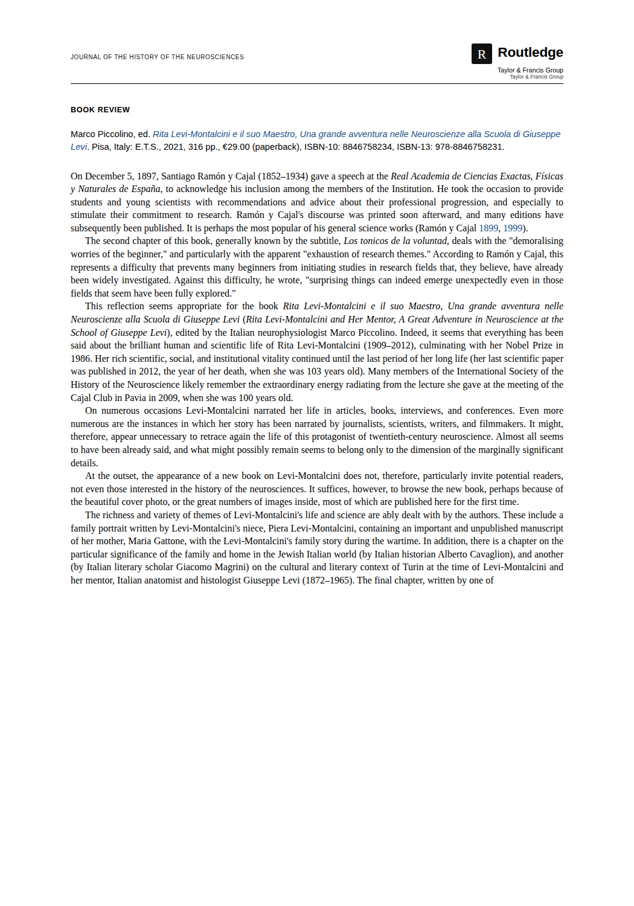Journal of the History of the Neurosciences
R Routledge Taylor & Francis Group Taylor & Francis Group
Book Review
Marco Piccolino, ed. Rita Levi-Montalcini e il suo Maestro, Una grande avventura nelle Neuroscienze alla Scuola di Giuseppe Levi. Pisa, Italy: E.T.S., 2021, 316 pp., €29.00 (paperback), ISBN-10: 8846758234, ISBN-13: 978-8846758231.
On December 5, 1897, Santiago Ramón y Cajal (1852–1934) gave a speech at the Real Academia de Ciencias Exactas, Físicas y Naturales de España, to acknowledge his inclusion among the members of the Institution. He took the occasion to provide students and young scientists with recommendations and advice about their professional progression, and especially to stimulate their commitment to research. Ramón y Cajal's discourse was printed soon afterward, and many editions have subsequently been published. It is perhaps the most popular of his general science works (Ramón y Cajal 1899, 1999).
The second chapter of this book, generally known by the subtitle, Los tonicos de la voluntad, deals with the "demoralising worries of the beginner," and particularly with the apparent "exhaustion of research themes." According to Ramón y Cajal, this represents a difficulty that prevents many beginners from initiating studies in research fields that, they believe, have already been widely investigated. Against this difficulty, he wrote, "surprising things can indeed emerge unexpectedly even in those fields that seem have been fully explored."
This reflection seems appropriate for the book Rita Levi-Montalcini e il suo Maestro, Una grande avventura nelle Neuroscienze alla Scuola di Giuseppe Levi (Rita Levi-Montalcini and Her Mentor, A Great Adventure in Neuroscience at the School of Giuseppe Levi), edited by the Italian neurophysiologist Marco Piccolino. Indeed, it seems that everything has been said about the brilliant human and scientific life of Rita Levi-Montalcini (1909–2012), culminating with her Nobel Prize in 1986. Her rich scientific, social, and institutional vitality continued until the last period of her long life (her last scientific paper was published in 2012, the year of her death, when she was 103 years old). Many members of the International Society of the History of the Neuroscience likely remember the extraordinary energy radiating from the lecture she gave at the meeting of the Cajal Club in Pavia in 2009, when she was 100 years old.
On numerous occasions Levi-Montalcini narrated her life in articles, books, interviews, and conferences. Even more numerous are the instances in which her story has been narrated by journalists, scientists, writers, and filmmakers. It might, therefore, appear unnecessary to retrace again the life of this protagonist of twentieth-century neuroscience. Almost all seems to have been already said, and what might possibly remain seems to belong only to the dimension of the marginally significant details.
At the outset, the appearance of a new book on Levi-Montalcini does not, therefore, particularly invite potential readers, not even those interested in the history of the neurosciences. It suffices, however, to browse the new book, perhaps because of the beautiful cover photo, or the great numbers of images inside, most of which are published here for the first time.
The richness and variety of themes of Levi-Montalcini's life and science are ably dealt with by the authors. These include a family portrait written by Levi-Montalcini's niece, Piera Levi-Montalcini, containing an important and unpublished manuscript of her mother, Maria Gattone, with the Levi-Montalcini's family story during the wartime. In addition, there is a chapter on the particular significance of the family and home in the Jewish Italian world (by Italian historian Alberto Cavaglion), and another (by Italian literary scholar Giacomo Magrini) on the cultural and literary context of Turin at the time of Levi-Montalcini and her mentor, Italian anatomist and histologist Giuseppe Levi (1872–1965). The final chapter, written by one of